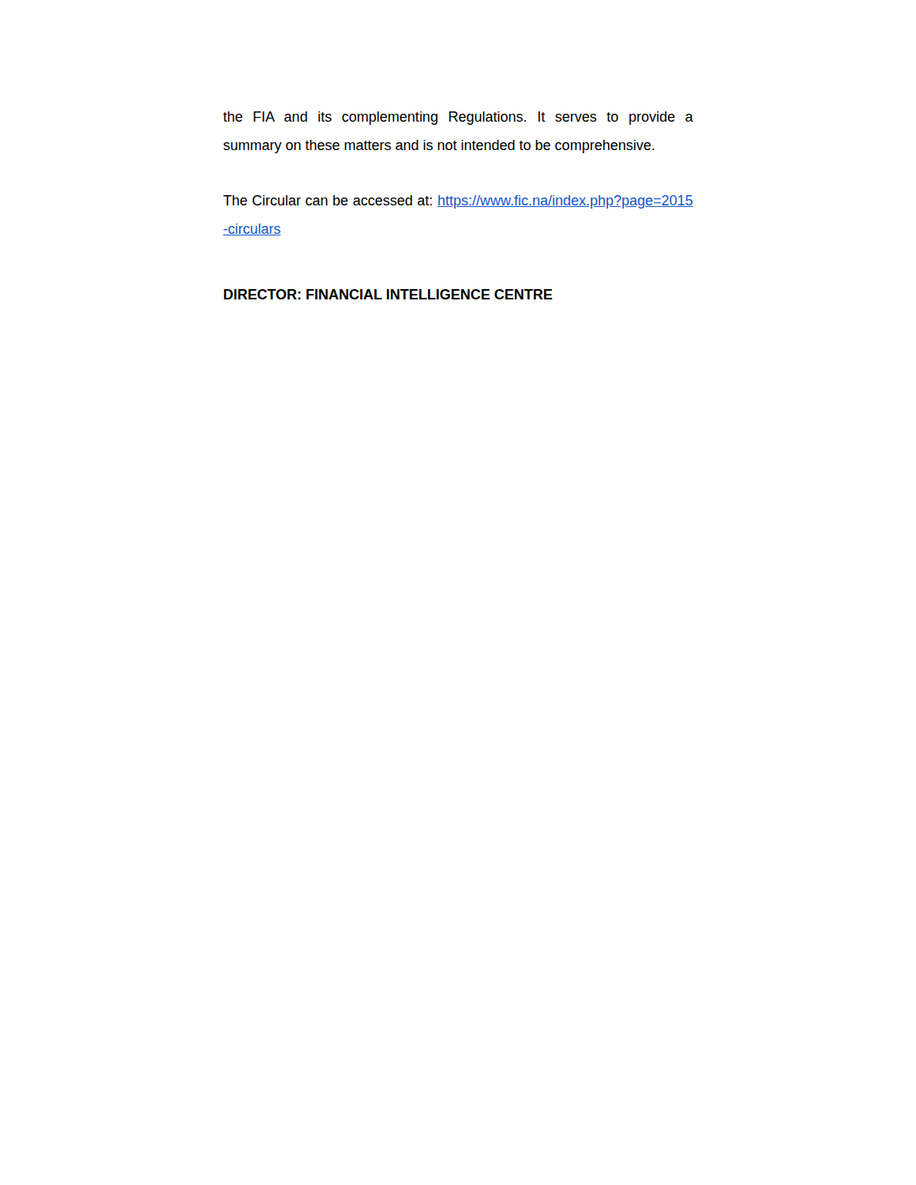the FIA and its complementing Regulations. It serves to provide a summary on these matters and is not intended to be comprehensive.
The Circular can be accessed at: https://www.fic.na/index.php?page=2015-circulars
DIRECTOR: FINANCIAL INTELLIGENCE CENTRE